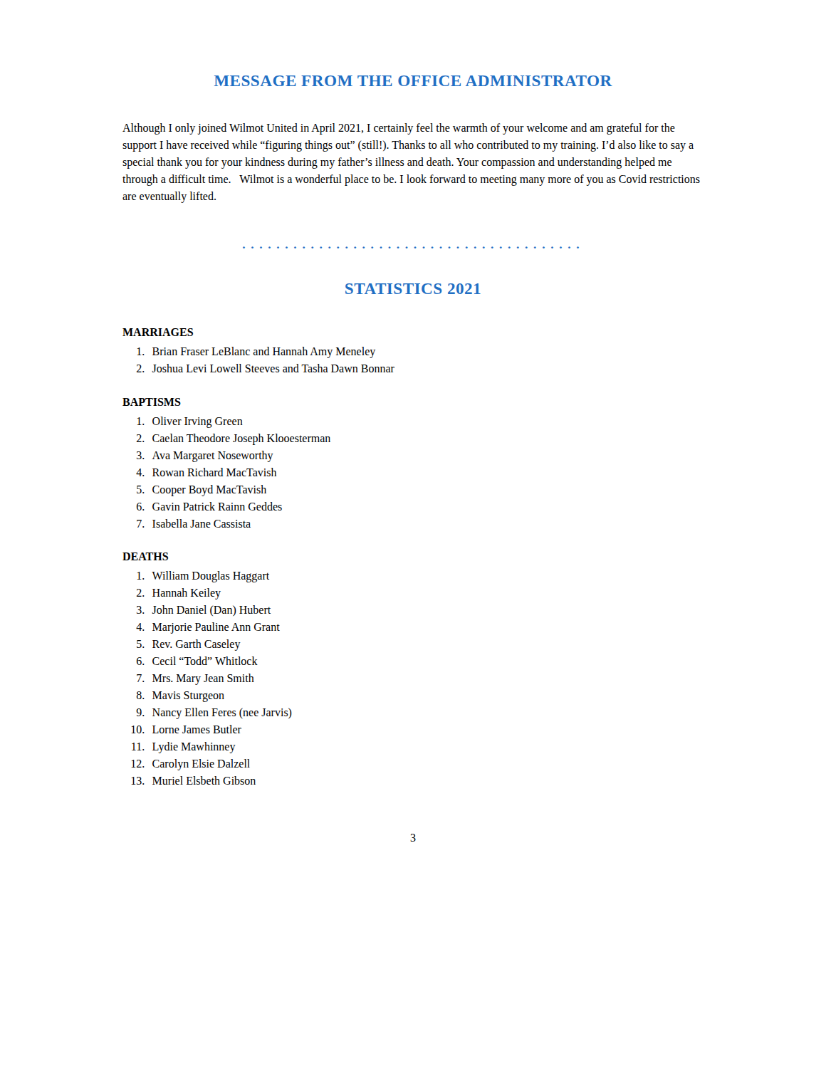MESSAGE FROM THE OFFICE ADMINISTRATOR
Although I only joined Wilmot United in April 2021, I certainly feel the warmth of your welcome and am grateful for the support I have received while “figuring things out” (still!). Thanks to all who contributed to my training. I’d also like to say a special thank you for your kindness during my father’s illness and death. Your compassion and understanding helped me through a difficult time. Wilmot is a wonderful place to be. I look forward to meeting many more of you as Covid restrictions are eventually lifted.
········································
STATISTICS 2021
Marriages
Brian Fraser LeBlanc and Hannah Amy Meneley
Joshua Levi Lowell Steeves and Tasha Dawn Bonnar
Baptisms
Oliver Irving Green
Caelan Theodore Joseph Klooesterman
Ava Margaret Noseworthy
Rowan Richard MacTavish
Cooper Boyd MacTavish
Gavin Patrick Rainn Geddes
Isabella Jane Cassista
Deaths
William Douglas Haggart
Hannah Keiley
John Daniel (Dan) Hubert
Marjorie Pauline Ann Grant
Rev. Garth Caseley
Cecil “Todd” Whitlock
Mrs. Mary Jean Smith
Mavis Sturgeon
Nancy Ellen Feres (nee Jarvis)
Lorne James Butler
Lydie Mawhinney
Carolyn Elsie Dalzell
Muriel Elsbeth Gibson
3